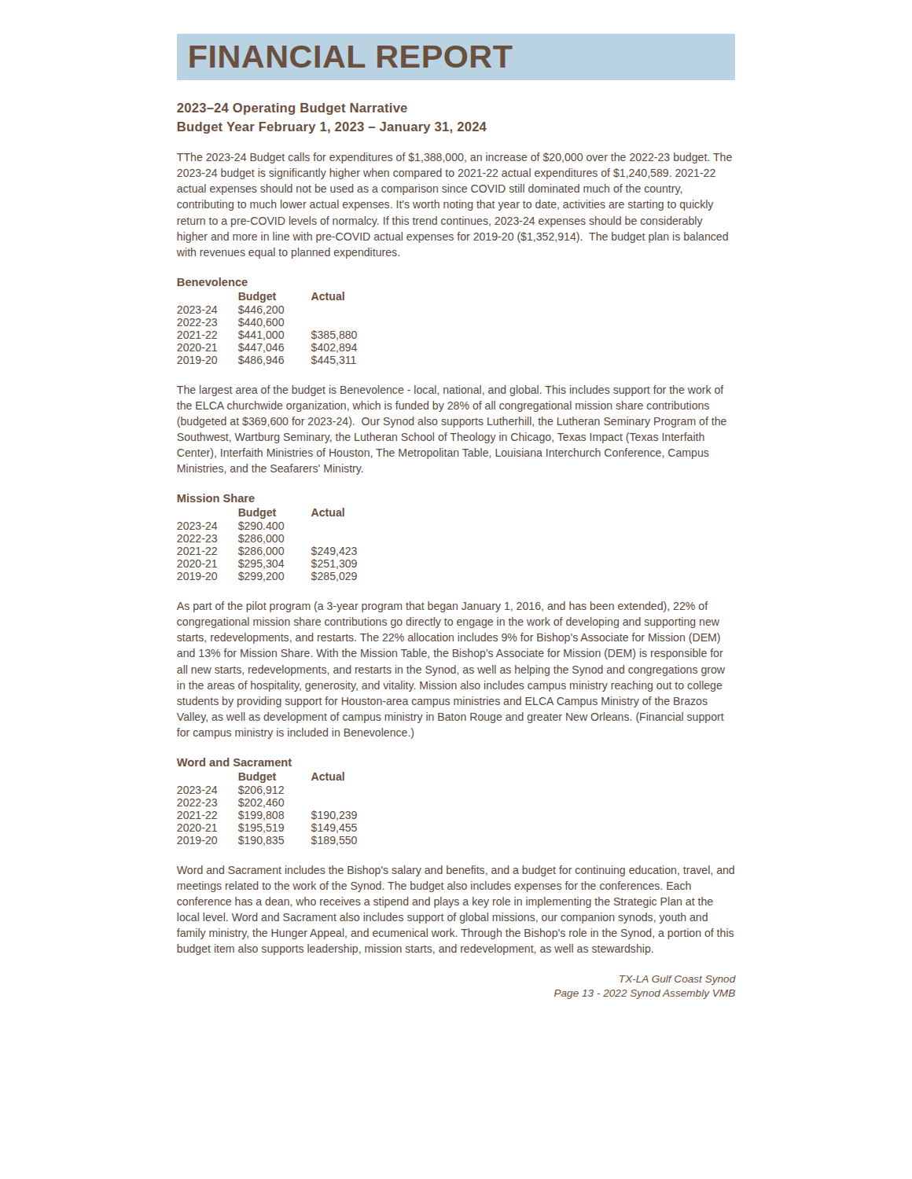FINANCIAL REPORT
2023–24 Operating Budget Narrative
Budget Year February 1, 2023 – January 31, 2024
TThe 2023-24 Budget calls for expenditures of $1,388,000, an increase of $20,000 over the 2022-23 budget. The 2023-24 budget is significantly higher when compared to 2021-22 actual expenditures of $1,240,589. 2021-22 actual expenses should not be used as a comparison since COVID still dominated much of the country, contributing to much lower actual expenses. It's worth noting that year to date, activities are starting to quickly return to a pre-COVID levels of normalcy. If this trend continues, 2023-24 expenses should be considerably higher and more in line with pre-COVID actual expenses for 2019-20 ($1,352,914). The budget plan is balanced with revenues equal to planned expenditures.
Benevolence
| | Budget | Actual |
| --- | --- | --- |
| 2023-24 | $446,200 | |
| 2022-23 | $440,600 | |
| 2021-22 | $441,000 | $385,880 |
| 2020-21 | $447,046 | $402,894 |
| 2019-20 | $486,946 | $445,311 |
The largest area of the budget is Benevolence - local, national, and global. This includes support for the work of the ELCA churchwide organization, which is funded by 28% of all congregational mission share contributions (budgeted at $369,600 for 2023-24). Our Synod also supports Lutherhill, the Lutheran Seminary Program of the Southwest, Wartburg Seminary, the Lutheran School of Theology in Chicago, Texas Impact (Texas Interfaith Center), Interfaith Ministries of Houston, The Metropolitan Table, Louisiana Interchurch Conference, Campus Ministries, and the Seafarers' Ministry.
Mission Share
| | Budget | Actual |
| --- | --- | --- |
| 2023-24 | $290.400 | |
| 2022-23 | $286,000 | |
| 2021-22 | $286,000 | $249,423 |
| 2020-21 | $295,304 | $251,309 |
| 2019-20 | $299,200 | $285,029 |
As part of the pilot program (a 3-year program that began January 1, 2016, and has been extended), 22% of congregational mission share contributions go directly to engage in the work of developing and supporting new starts, redevelopments, and restarts. The 22% allocation includes 9% for Bishop's Associate for Mission (DEM) and 13% for Mission Share. With the Mission Table, the Bishop's Associate for Mission (DEM) is responsible for all new starts, redevelopments, and restarts in the Synod, as well as helping the Synod and congregations grow in the areas of hospitality, generosity, and vitality. Mission also includes campus ministry reaching out to college students by providing support for Houston-area campus ministries and ELCA Campus Ministry of the Brazos Valley, as well as development of campus ministry in Baton Rouge and greater New Orleans. (Financial support for campus ministry is included in Benevolence.)
Word and Sacrament
| | Budget | Actual |
| --- | --- | --- |
| 2023-24 | $206,912 | |
| 2022-23 | $202,460 | |
| 2021-22 | $199,808 | $190,239 |
| 2020-21 | $195,519 | $149,455 |
| 2019-20 | $190,835 | $189,550 |
Word and Sacrament includes the Bishop's salary and benefits, and a budget for continuing education, travel, and meetings related to the work of the Synod. The budget also includes expenses for the conferences. Each conference has a dean, who receives a stipend and plays a key role in implementing the Strategic Plan at the local level. Word and Sacrament also includes support of global missions, our companion synods, youth and family ministry, the Hunger Appeal, and ecumenical work. Through the Bishop's role in the Synod, a portion of this budget item also supports leadership, mission starts, and redevelopment, as well as stewardship.
TX-LA Gulf Coast Synod
Page 13 - 2022 Synod Assembly VMB